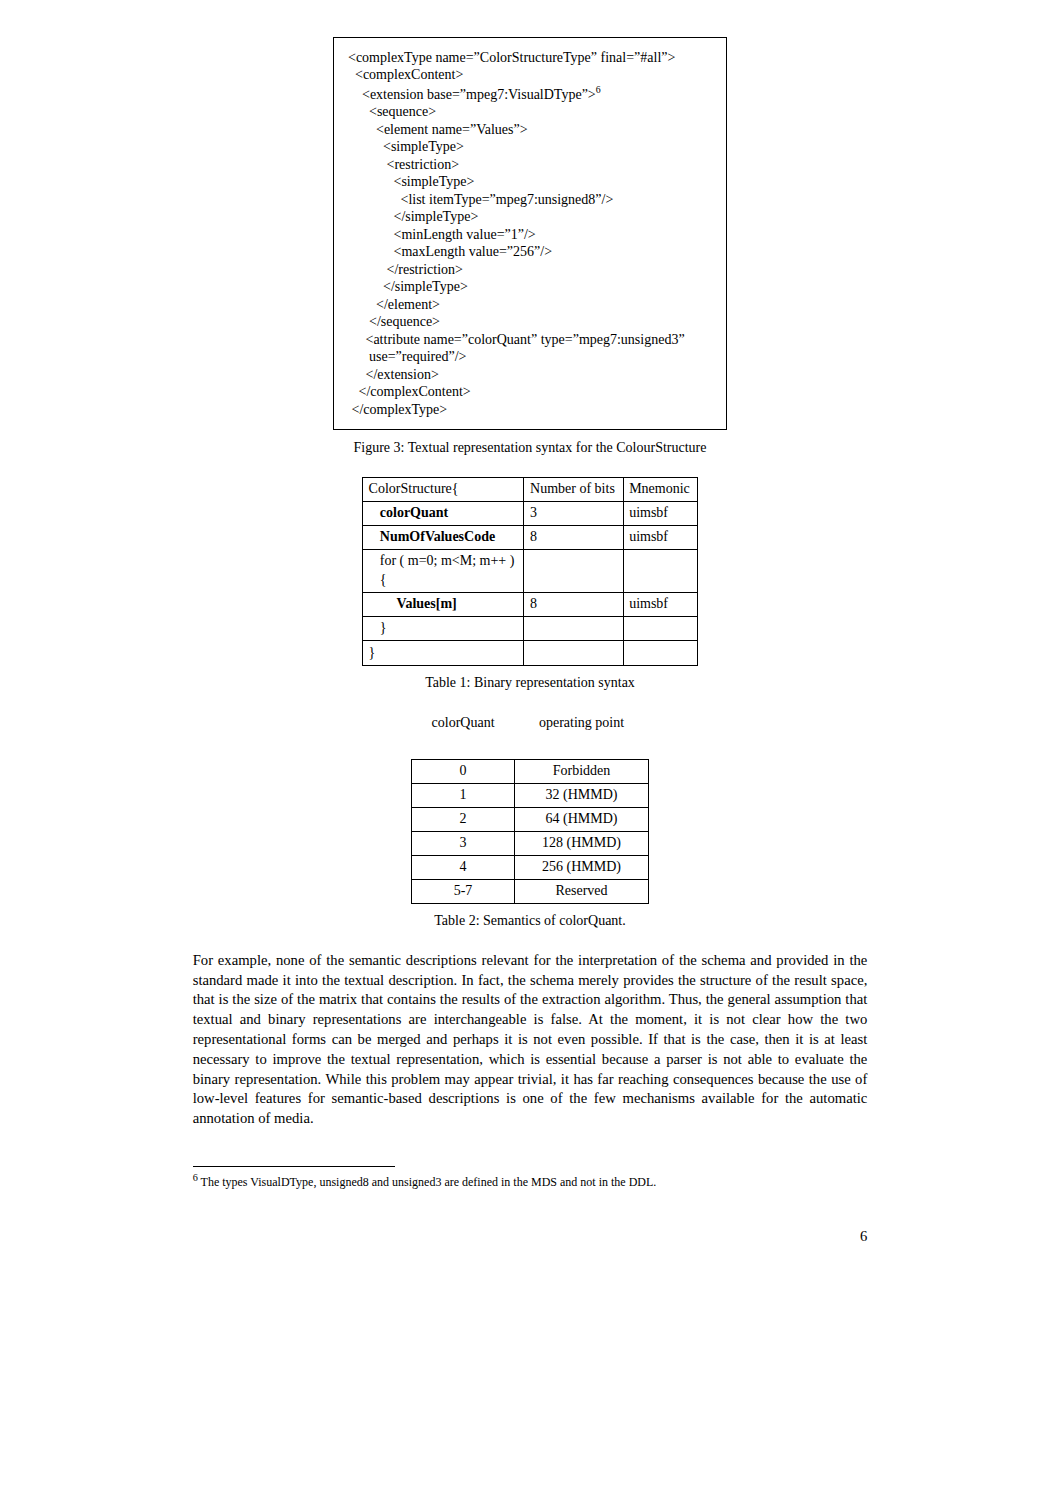<complexType name=”ColorStructureType” final=”#all”> <complexContent> <extension base=”mpeg7:VisualDType”>6 <sequence> <element name=”Values”> <simpleType> <restriction> <simpleType> <list itemType=”mpeg7:unsigned8”/> </simpleType> <minLength value=”1”/> <maxLength value=”256”/> </restriction> </simpleType> </element> </sequence> <attribute name=”colorQuant” type=”mpeg7:unsigned3” use=”required”/> </extension> </complexContent> </complexType>
Figure 3: Textual representation syntax for the ColourStructure
| ColorStructure{ | Number of bits | Mnemonic |
| colorQuant | 3 | uimsbf |
| NumOfValuesCode | 8 | uimsbf |
| for ( m=0; m<M; m++ ) { | | |
| Values[m] | 8 | uimsbf |
| } | | |
| } | | |
Table 1: Binary representation syntax
| colorQuant | operating point |
| --- | --- |
| 0 | Forbidden |
| 1 | 32 (HMMD) |
| 2 | 64 (HMMD) |
| 3 | 128 (HMMD) |
| 4 | 256 (HMMD) |
| 5-7 | Reserved |
Table 2: Semantics of colorQuant.
For example, none of the semantic descriptions relevant for the interpretation of the schema and provided in the standard made it into the textual description. In fact, the schema merely provides the structure of the result space, that is the size of the matrix that contains the results of the extraction algorithm. Thus, the general assumption that textual and binary representations are interchangeable is false. At the moment, it is not clear how the two representational forms can be merged and perhaps it is not even possible. If that is the case, then it is at least necessary to improve the textual representation, which is essential because a parser is not able to evaluate the binary representation. While this problem may appear trivial, it has far reaching consequences because the use of low-level features for semantic-based descriptions is one of the few mechanisms available for the automatic annotation of media.
6 The types VisualDType, unsigned8 and unsigned3 are defined in the MDS and not in the DDL.
6